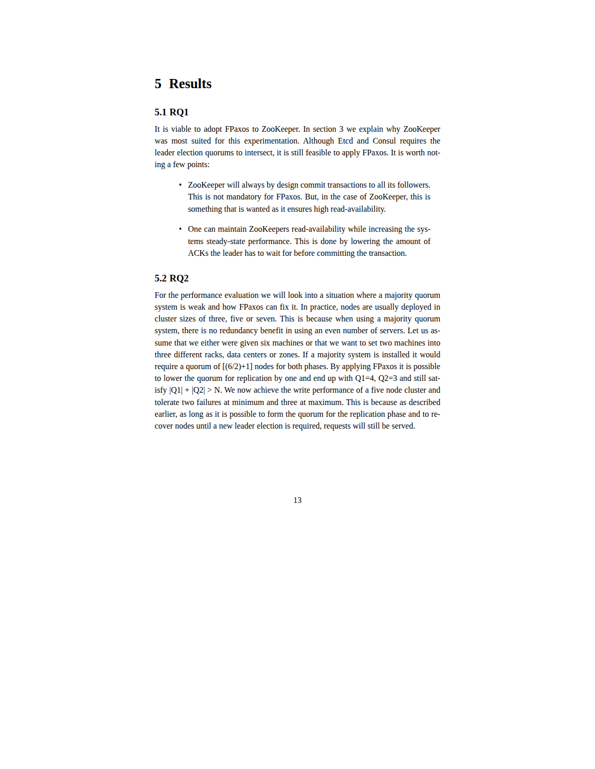5 Results
5.1 RQ1
It is viable to adopt FPaxos to ZooKeeper. In section 3 we explain why ZooKeeper was most suited for this experimentation. Although Etcd and Consul requires the leader election quorums to intersect, it is still feasible to apply FPaxos. It is worth noting a few points:
ZooKeeper will always by design commit transactions to all its followers. This is not mandatory for FPaxos. But, in the case of ZooKeeper, this is something that is wanted as it ensures high read-availability.
One can maintain ZooKeepers read-availability while increasing the systems steady-state performance. This is done by lowering the amount of ACKs the leader has to wait for before committing the transaction.
5.2 RQ2
For the performance evaluation we will look into a situation where a majority quorum system is weak and how FPaxos can fix it. In practice, nodes are usually deployed in cluster sizes of three, five or seven. This is because when using a majority quorum system, there is no redundancy benefit in using an even number of servers. Let us assume that we either were given six machines or that we want to set two machines into three different racks, data centers or zones. If a majority system is installed it would require a quorum of [(6/2)+1] nodes for both phases. By applying FPaxos it is possible to lower the quorum for replication by one and end up with Q1=4, Q2=3 and still satisfy |Q1| + |Q2| > N. We now achieve the write performance of a five node cluster and tolerate two failures at minimum and three at maximum. This is because as described earlier, as long as it is possible to form the quorum for the replication phase and to recover nodes until a new leader election is required, requests will still be served.
13